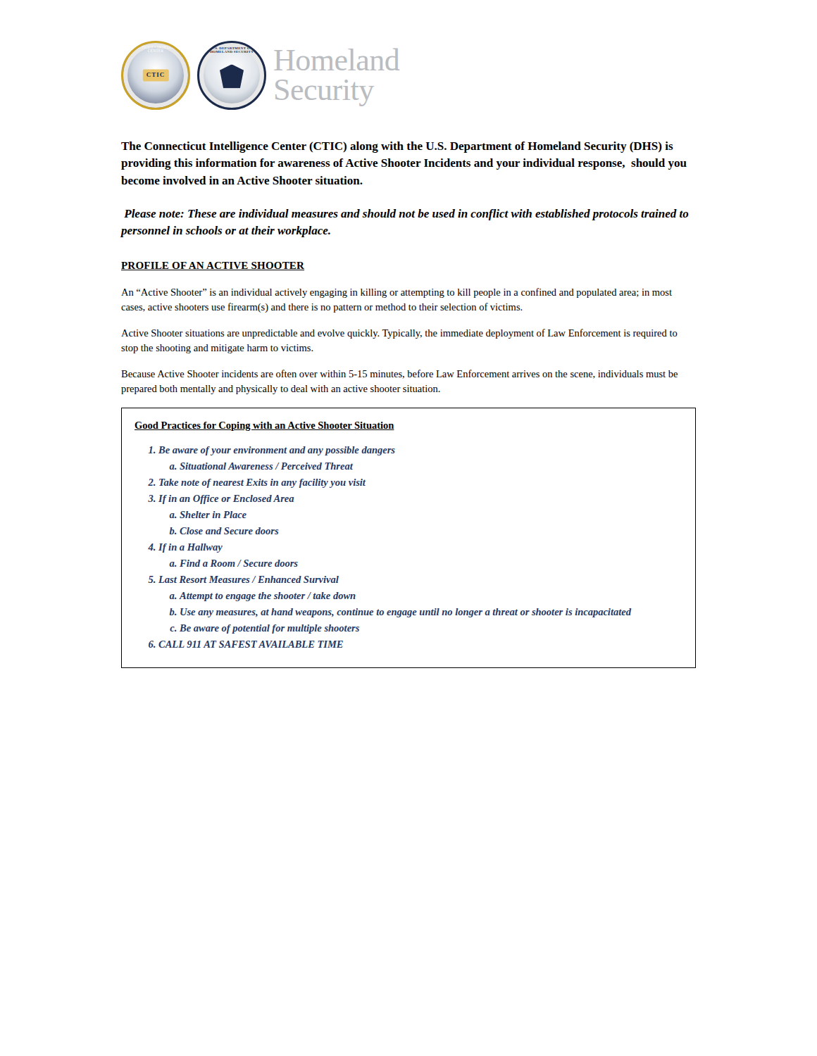Homeland Security
The Connecticut Intelligence Center (CTIC) along with the U.S. Department of Homeland Security (DHS) is providing this information for awareness of Active Shooter Incidents and your individual response, should you become involved in an Active Shooter situation.
Please note: These are individual measures and should not be used in conflict with established protocols trained to personnel in schools or at their workplace.
PROFILE OF AN ACTIVE SHOOTER
An “Active Shooter” is an individual actively engaging in killing or attempting to kill people in a confined and populated area; in most cases, active shooters use firearm(s) and there is no pattern or method to their selection of victims.
Active Shooter situations are unpredictable and evolve quickly. Typically, the immediate deployment of Law Enforcement is required to stop the shooting and mitigate harm to victims.
Because Active Shooter incidents are often over within 5-15 minutes, before Law Enforcement arrives on the scene, individuals must be prepared both mentally and physically to deal with an active shooter situation.
Good Practices for Coping with an Active Shooter Situation
Be aware of your environment and any possible dangers
Situational Awareness / Perceived Threat
Take note of nearest Exits in any facility you visit
If in an Office or Enclosed Area
Shelter in Place
Close and Secure doors
If in a Hallway
Find a Room / Secure doors
Last Resort Measures / Enhanced Survival
Attempt to engage the shooter / take down
Use any measures, at hand weapons, continue to engage until no longer a threat or shooter is incapacitated
Be aware of potential for multiple shooters
CALL 911 AT SAFEST AVAILABLE TIME